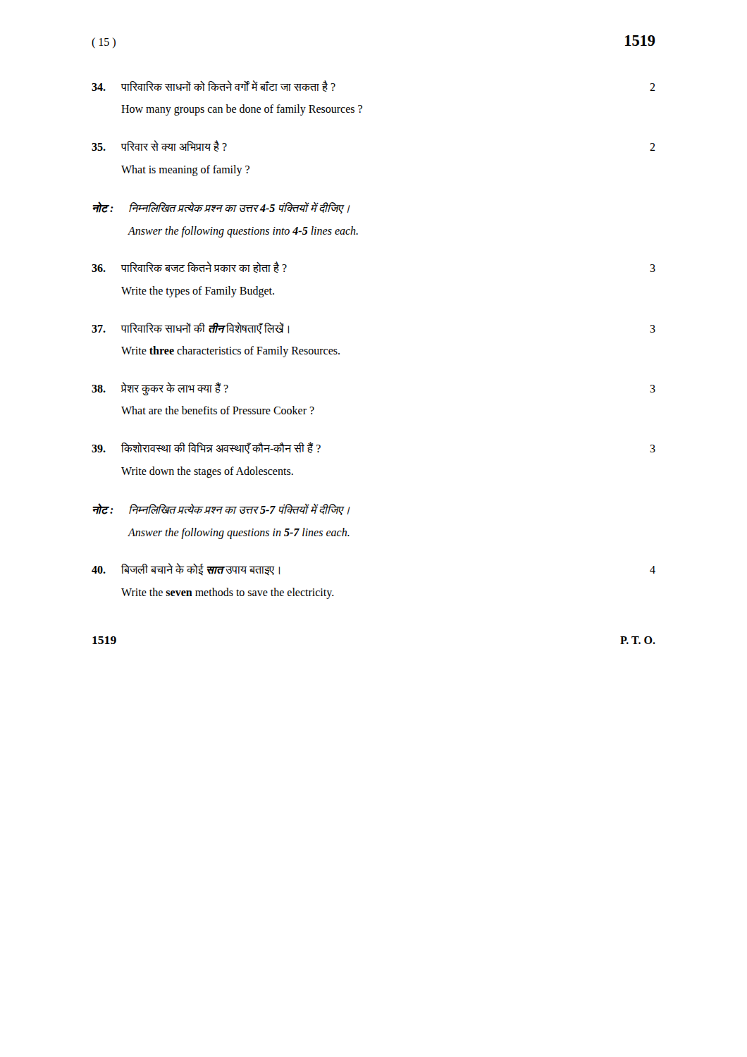( 15 ) 1519
34.
पारिवारिक साधनों को कितने वर्गों में बाँटा जा सकता है ?
How many groups can be done of family Resources ?
2
35.
परिवार से क्या अभिप्राय है ?
What is meaning of family ?
2
नोट :
निम्नलिखित प्रत्येक प्रश्न का उत्तर 4-5 पंक्तियों में दीजिए।
Answer the following questions into 4-5 lines each.
36.
पारिवारिक बजट कितने प्रकार का होता है ?
Write the types of Family Budget.
3
37.
पारिवारिक साधनों की तीन विशेषताएँ लिखें।
Write three characteristics of Family Resources.
3
38.
प्रेशर कुकर के लाभ क्या हैं ?
What are the benefits of Pressure Cooker ?
3
39.
किशोरावस्था की विभिन्न अवस्थाएँ कौन-कौन सी हैं ?
Write down the stages of Adolescents.
3
नोट :
निम्नलिखित प्रत्येक प्रश्न का उत्तर 5-7 पंक्तियों में दीजिए।
Answer the following questions in 5-7 lines each.
40.
बिजली बचाने के कोई सात उपाय बताइए।
Write the seven methods to save the electricity.
4
1519 P. T. O.